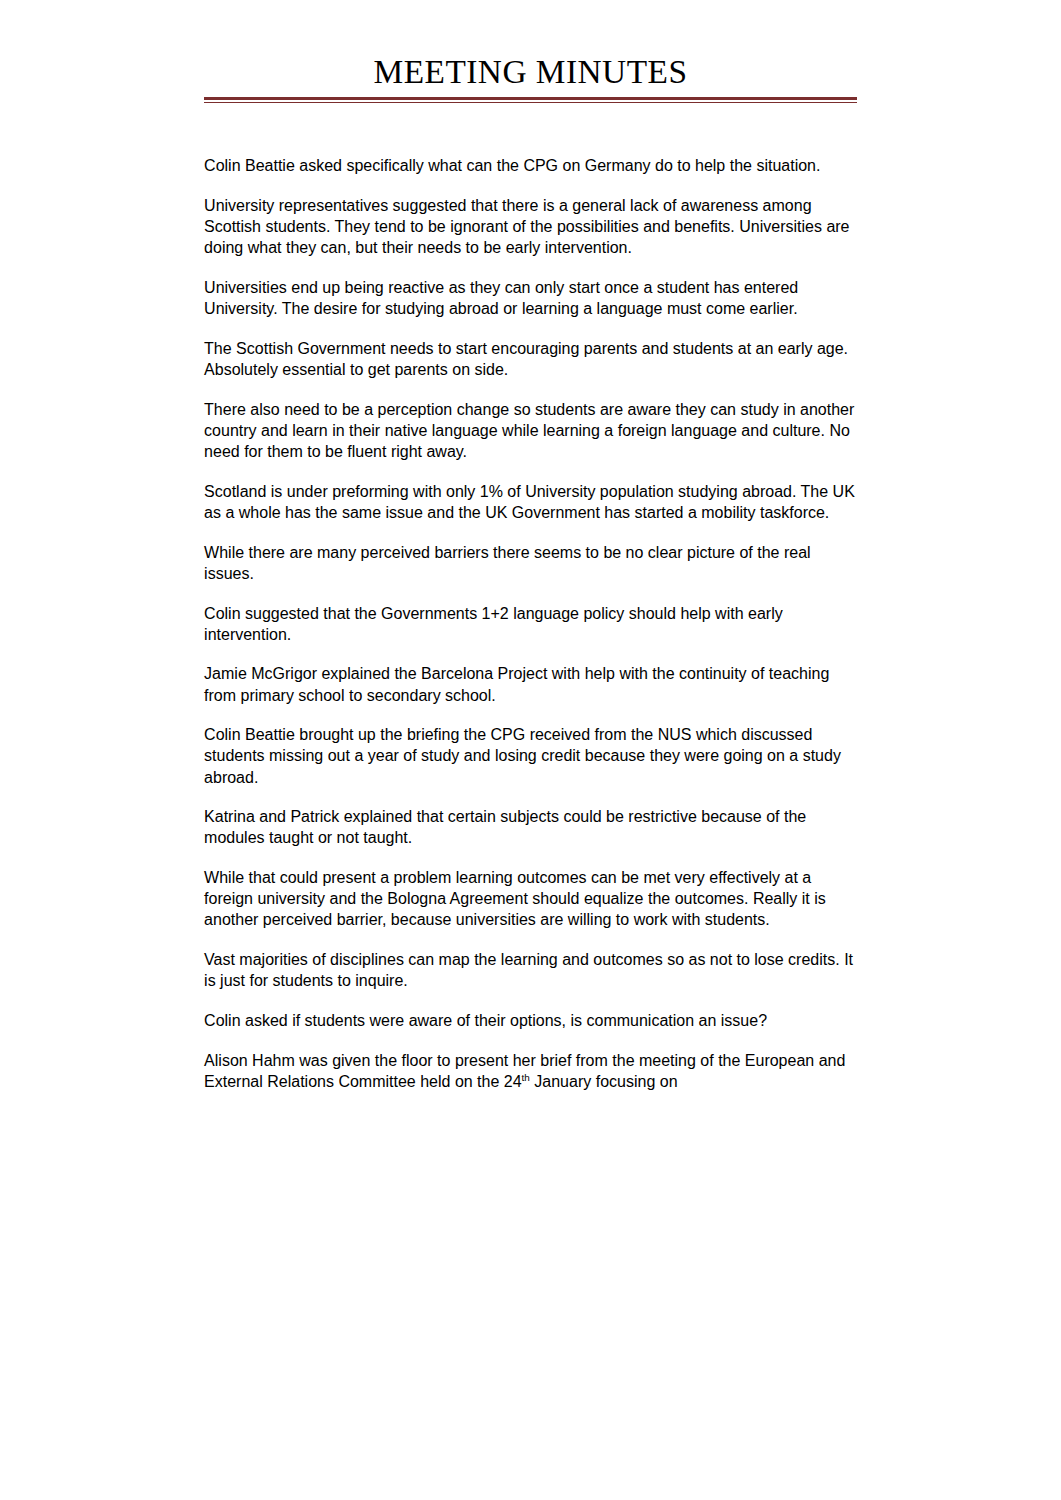MEETING MINUTES
Colin Beattie asked specifically what can the CPG on Germany do to help the situation.
University representatives suggested that there is a general lack of awareness among Scottish students. They tend to be ignorant of the possibilities and benefits. Universities are doing what they can, but their needs to be early intervention.
Universities end up being reactive as they can only start once a student has entered University. The desire for studying abroad or learning a language must come earlier.
The Scottish Government needs to start encouraging parents and students at an early age. Absolutely essential to get parents on side.
There also need to be a perception change so students are aware they can study in another country and learn in their native language while learning a foreign language and culture. No need for them to be fluent right away.
Scotland is under preforming with only 1% of University population studying abroad. The UK as a whole has the same issue and the UK Government has started a mobility taskforce.
While there are many perceived barriers there seems to be no clear picture of the real issues.
Colin suggested that the Governments 1+2 language policy should help with early intervention.
Jamie McGrigor explained the Barcelona Project with help with the continuity of teaching from primary school to secondary school.
Colin Beattie brought up the briefing the CPG received from the NUS which discussed students missing out a year of study and losing credit because they were going on a study abroad.
Katrina and Patrick explained that certain subjects could be restrictive because of the modules taught or not taught.
While that could present a problem learning outcomes can be met very effectively at a foreign university and the Bologna Agreement should equalize the outcomes. Really it is another perceived barrier, because universities are willing to work with students.
Vast majorities of disciplines can map the learning and outcomes so as not to lose credits. It is just for students to inquire.
Colin asked if students were aware of their options, is communication an issue?
Alison Hahm was given the floor to present her brief from the meeting of the European and External Relations Committee held on the 24th January focusing on